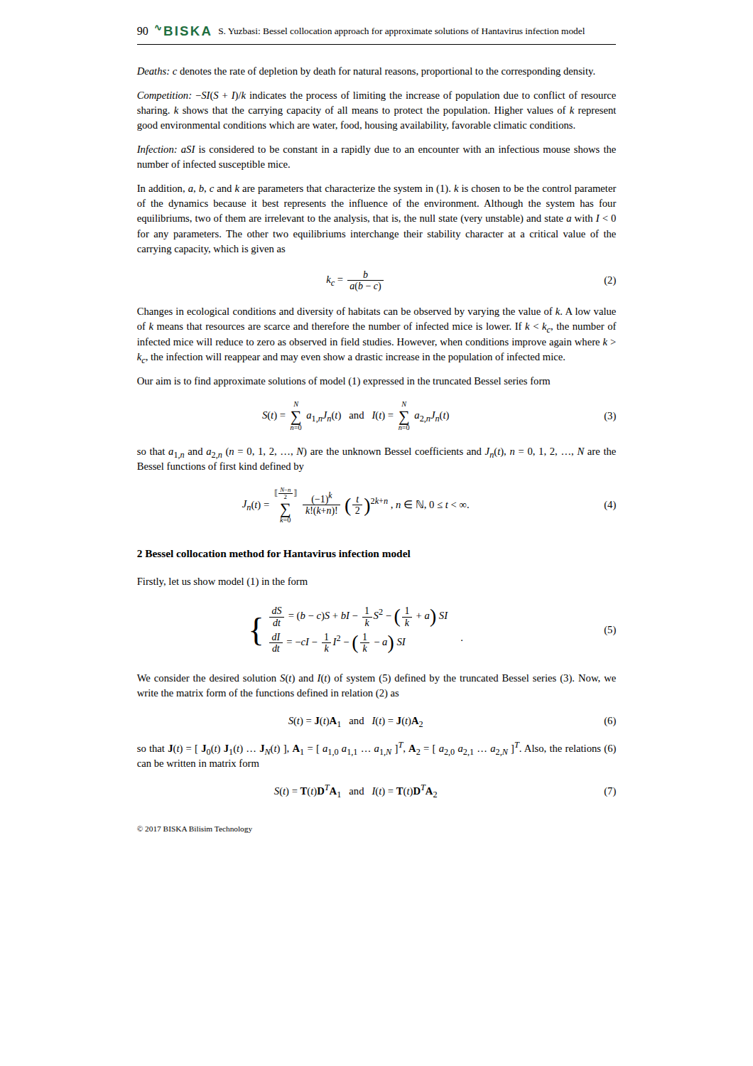90 ∿BISKA S. Yuzbasi: Bessel collocation approach for approximate solutions of Hantavirus infection model
Deaths: c denotes the rate of depletion by death for natural reasons, proportional to the corresponding density.
Competition: −SI(S + I)/k indicates the process of limiting the increase of population due to conflict of resource sharing. k shows that the carrying capacity of all means to protect the population. Higher values of k represent good environmental conditions which are water, food, housing availability, favorable climatic conditions.
Infection: aSI is considered to be constant in a rapidly due to an encounter with an infectious mouse shows the number of infected susceptible mice.
In addition, a, b, c and k are parameters that characterize the system in (1). k is chosen to be the control parameter of the dynamics because it best represents the influence of the environment. Although the system has four equilibriums, two of them are irrelevant to the analysis, that is, the null state (very unstable) and state a with I < 0 for any parameters. The other two equilibriums interchange their stability character at a critical value of the carrying capacity, which is given as
kc = ba(b − c)
(2)
Changes in ecological conditions and diversity of habitats can be observed by varying the value of k. A low value of k means that resources are scarce and therefore the number of infected mice is lower. If k < kc, the number of infected mice will reduce to zero as observed in field studies. However, when conditions improve again where k > kc, the infection will reappear and may even show a drastic increase in the population of infected mice.
Our aim is to find approximate solutions of model (1) expressed in the truncated Bessel series form
S(t) = N∑n=0 a1,nJn(t) and I(t) = N∑n=0 a2,nJn(t)
(3)
so that a1,n and a2,n (n = 0, 1, 2, …, N) are the unknown Bessel coefficients and Jn(t), n = 0, 1, 2, …, N are the Bessel functions of first kind defined by
Jn(t) = ⟦N−n 2⟧ ∑ k=0 (−1)k k!(k+n)! (t 2)2k+n , n ∈ ℕ, 0 ≤ t < ∞.
(4)
2 Bessel collocation method for Hantavirus infection model
Firstly, let us show model (1) in the form
{
dS dt = (b − c)S + bI − 1 k S2 − (1 k + a) SI
dI dt = −cI − 1 k I2 − (1 k − a) SI
.
(5)
We consider the desired solution S(t) and I(t) of system (5) defined by the truncated Bessel series (3). Now, we write the matrix form of the functions defined in relation (2) as
S(t) = J(t)A1 and I(t) = J(t)A2
(6)
so that J(t) = [ J0(t) J1(t) … JN(t) ], A1 = [ a1,0 a1,1 … a1,N ]T, A2 = [ a2,0 a2,1 … a2,N ]T. Also, the relations (6) can be written in matrix form
S(t) = T(t)DTA1 and I(t) = T(t)DTA2
(7)
© 2017 BISKA Bilisim Technology